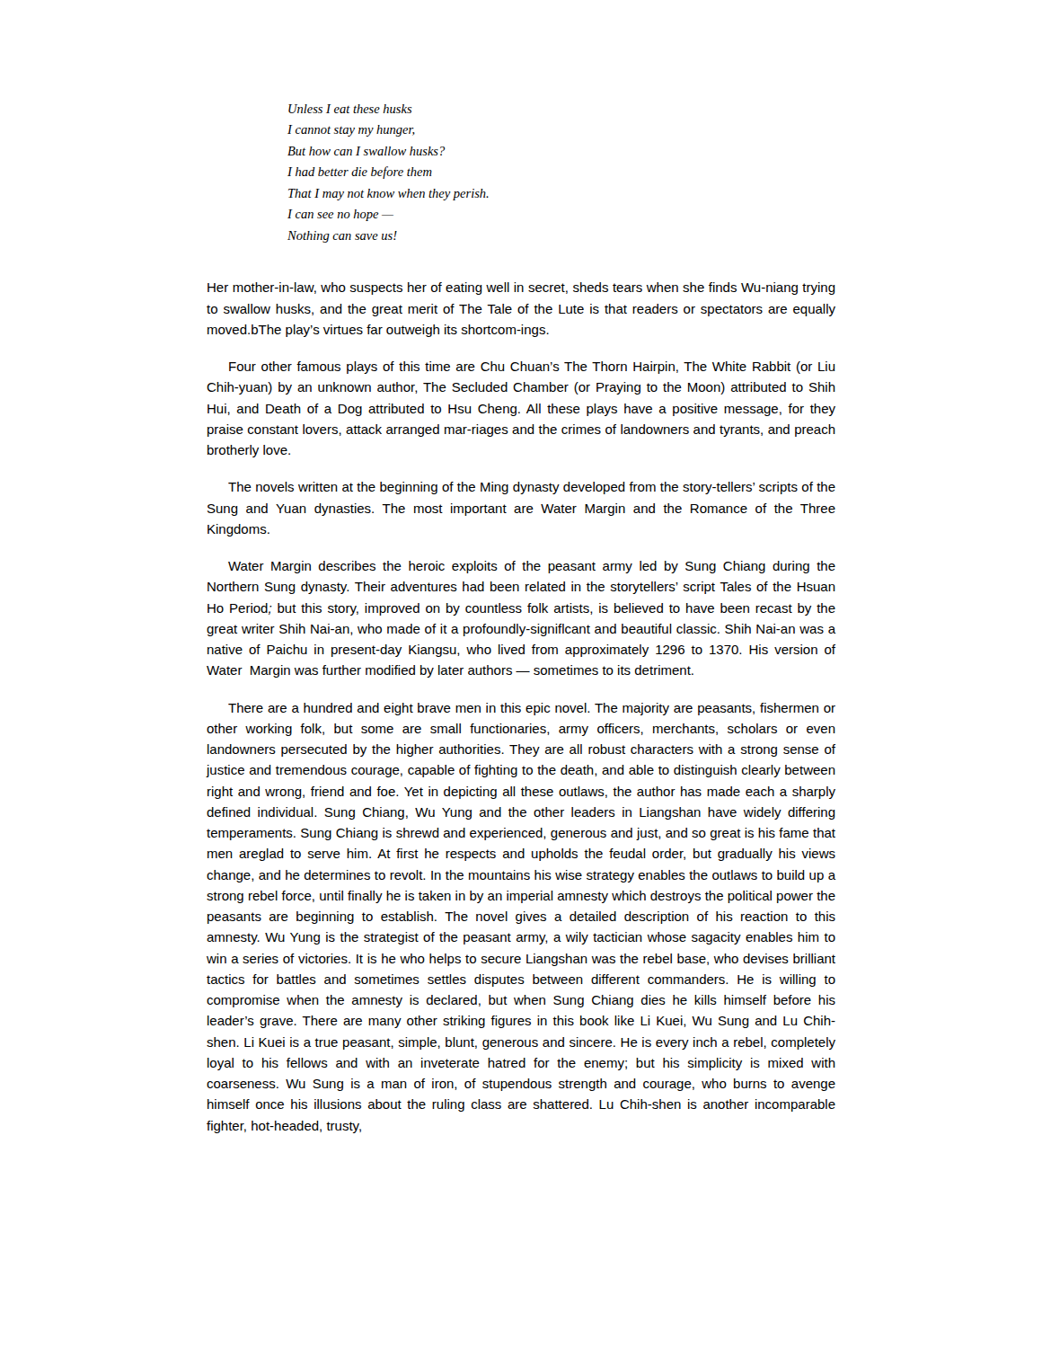Unless I eat these husks
I cannot stay my hunger,
But how can I swallow husks?
I had better die before them
That I may not know when they perish.
I can see no hope —
Nothing can save us!
Her mother-in-law, who suspects her of eating well in secret, sheds tears when she finds Wu-niang trying to swallow husks, and the great merit of The Tale of the Lute is that readers or spectators are equally moved.bThe play’s virtues far outweigh its shortcom-ings.
Four other famous plays of this time are Chu Chuan’s The Thorn Hairpin, The White Rabbit (or Liu Chih-yuan) by an unknown author, The Secluded Chamber (or Praying to the Moon) attributed to Shih Hui, and Death of a Dog attributed to Hsu Cheng. All these plays have a positive message, for they praise constant lovers, attack arranged mar-riages and the crimes of landowners and tyrants, and preach brotherly love.
The novels written at the beginning of the Ming dynasty developed from the story-tellers’ scripts of the Sung and Yuan dynasties. The most important are Water Margin and the Romance of the Three Kingdoms.
Water Margin describes the heroic exploits of the peasant army led by Sung Chiang during the Northern Sung dynasty. Their adventures had been related in the storytellers’ script Tales of the Hsuan Ho Period; but this story, improved on by countless folk artists, is believed to have been recast by the great writer Shih Nai-an, who made of it a profoundly-signiflcant and beautiful classic. Shih Nai-an was a native of Paichu in present-day Kiangsu, who lived from approximately 1296 to 1370. His version of Water Margin was further modified by later authors — sometimes to its detriment.
There are a hundred and eight brave men in this epic novel. The majority are peasants, fishermen or other working folk, but some are small functionaries, army officers, merchants, scholars or even landowners persecuted by the higher authorities. They are all robust characters with a strong sense of justice and tremendous courage, capable of fighting to the death, and able to distinguish clearly between right and wrong, friend and foe. Yet in depicting all these outlaws, the author has made each a sharply defined individual. Sung Chiang, Wu Yung and the other leaders in Liangshan have widely differing temperaments. Sung Chiang is shrewd and experienced, generous and just, and so great is his fame that men areglad to serve him. At first he respects and upholds the feudal order, but gradually his views change, and he determines to revolt. In the mountains his wise strategy enables the outlaws to build up a strong rebel force, until finally he is taken in by an imperial amnesty which destroys the political power the peasants are beginning to establish. The novel gives a detailed description of his reaction to this amnesty. Wu Yung is the strategist of the peasant army, a wily tactician whose sagacity enables him to win a series of victories. It is he who helps to secure Liangshan was the rebel base, who devises brilliant tactics for battles and sometimes settles disputes between different commanders. He is willing to compromise when the amnesty is declared, but when Sung Chiang dies he kills himself before his leader’s grave. There are many other striking figures in this book like Li Kuei, Wu Sung and Lu Chih-shen. Li Kuei is a true peasant, simple, blunt, generous and sincere. He is every inch a rebel, completely loyal to his fellows and with an inveterate hatred for the enemy; but his simplicity is mixed with coarseness. Wu Sung is a man of iron, of stupendous strength and courage, who burns to avenge himself once his illusions about the ruling class are shattered. Lu Chih-shen is another incomparable fighter, hot-headed, trusty,